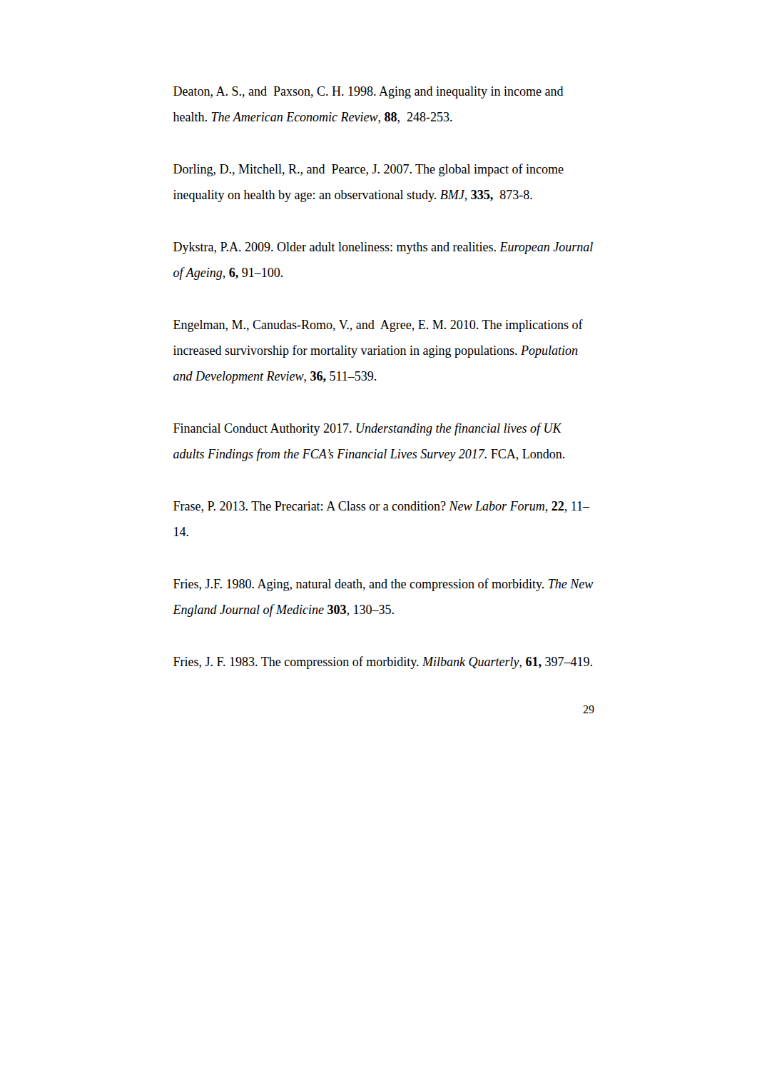Deaton, A. S., and Paxson, C. H. 1998. Aging and inequality in income and health. The American Economic Review, 88, 248-253.
Dorling, D., Mitchell, R., and Pearce, J. 2007. The global impact of income inequality on health by age: an observational study. BMJ, 335, 873-8.
Dykstra, P.A. 2009. Older adult loneliness: myths and realities. European Journal of Ageing, 6, 91–100.
Engelman, M., Canudas-Romo, V., and Agree, E. M. 2010. The implications of increased survivorship for mortality variation in aging populations. Population and Development Review, 36, 511–539.
Financial Conduct Authority 2017. Understanding the financial lives of UK adults Findings from the FCA’s Financial Lives Survey 2017. FCA, London.
Frase, P. 2013. The Precariat: A Class or a condition? New Labor Forum, 22, 11–14.
Fries, J.F. 1980. Aging, natural death, and the compression of morbidity. The New England Journal of Medicine 303, 130–35.
Fries, J. F. 1983. The compression of morbidity. Milbank Quarterly, 61, 397–419.
29